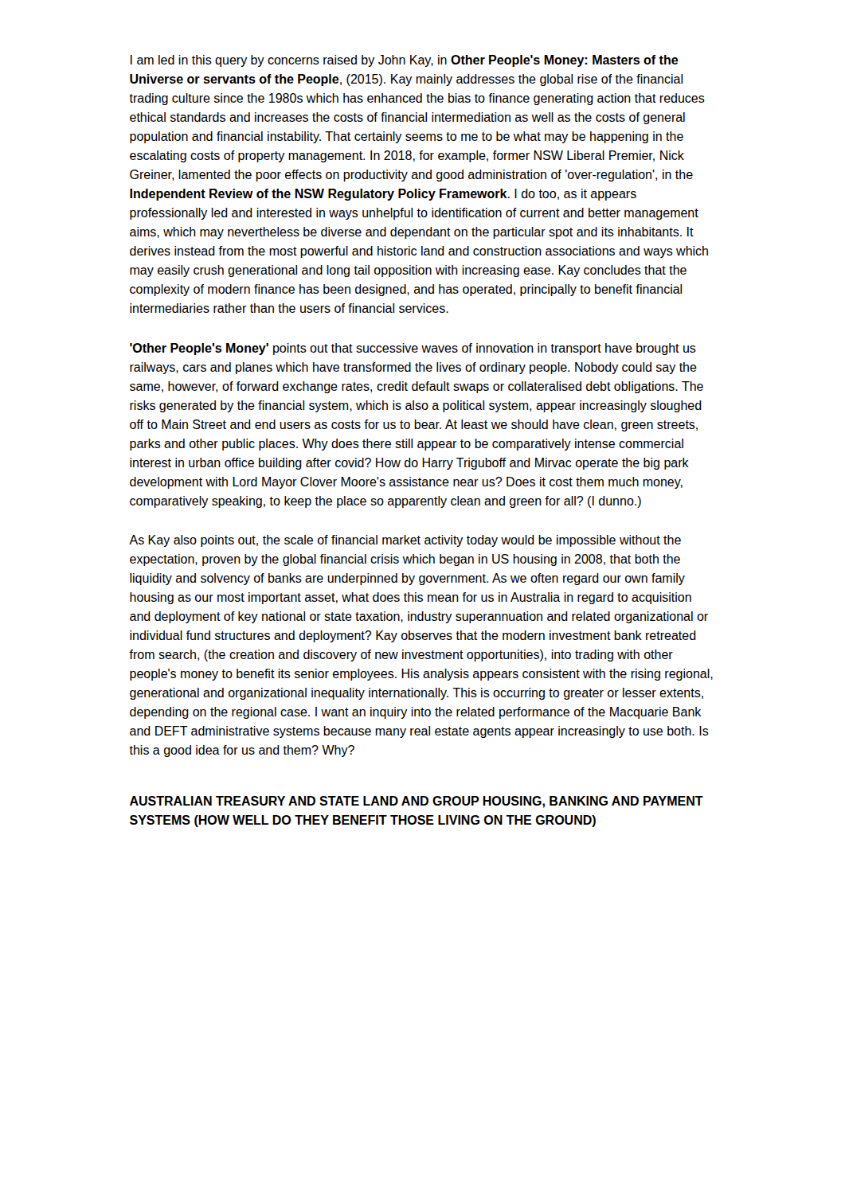I am led in this query by concerns raised by John Kay, in Other People's Money: Masters of the Universe or servants of the People, (2015). Kay mainly addresses the global rise of the financial trading culture since the 1980s which has enhanced the bias to finance generating action that reduces ethical standards and increases the costs of financial intermediation as well as the costs of general population and financial instability. That certainly seems to me to be what may be happening in the escalating costs of property management. In 2018, for example, former NSW Liberal Premier, Nick Greiner, lamented the poor effects on productivity and good administration of 'over-regulation', in the Independent Review of the NSW Regulatory Policy Framework. I do too, as it appears professionally led and interested in ways unhelpful to identification of current and better management aims, which may nevertheless be diverse and dependant on the particular spot and its inhabitants. It derives instead from the most powerful and historic land and construction associations and ways which may easily crush generational and long tail opposition with increasing ease. Kay concludes that the complexity of modern finance has been designed, and has operated, principally to benefit financial intermediaries rather than the users of financial services.
'Other People's Money' points out that successive waves of innovation in transport have brought us railways, cars and planes which have transformed the lives of ordinary people. Nobody could say the same, however, of forward exchange rates, credit default swaps or collateralised debt obligations. The risks generated by the financial system, which is also a political system, appear increasingly sloughed off to Main Street and end users as costs for us to bear. At least we should have clean, green streets, parks and other public places. Why does there still appear to be comparatively intense commercial interest in urban office building after covid? How do Harry Triguboff and Mirvac operate the big park development with Lord Mayor Clover Moore's assistance near us? Does it cost them much money, comparatively speaking, to keep the place so apparently clean and green for all? (I dunno.)
As Kay also points out, the scale of financial market activity today would be impossible without the expectation, proven by the global financial crisis which began in US housing in 2008, that both the liquidity and solvency of banks are underpinned by government. As we often regard our own family housing as our most important asset, what does this mean for us in Australia in regard to acquisition and deployment of key national or state taxation, industry superannuation and related organizational or individual fund structures and deployment? Kay observes that the modern investment bank retreated from search, (the creation and discovery of new investment opportunities), into trading with other people's money to benefit its senior employees. His analysis appears consistent with the rising regional, generational and organizational inequality internationally. This is occurring to greater or lesser extents, depending on the regional case. I want an inquiry into the related performance of the Macquarie Bank and DEFT administrative systems because many real estate agents appear increasingly to use both. Is this a good idea for us and them? Why?
Australian Treasury and State Land and Group Housing, Banking and Payment Systems (How well do they benefit those living on the ground)